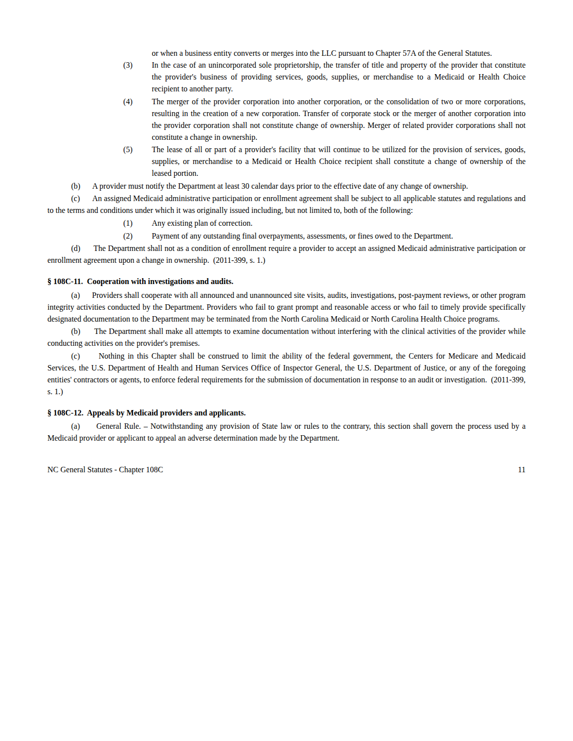or when a business entity converts or merges into the LLC pursuant to Chapter 57A of the General Statutes.
(3) In the case of an unincorporated sole proprietorship, the transfer of title and property of the provider that constitute the provider's business of providing services, goods, supplies, or merchandise to a Medicaid or Health Choice recipient to another party.
(4) The merger of the provider corporation into another corporation, or the consolidation of two or more corporations, resulting in the creation of a new corporation. Transfer of corporate stock or the merger of another corporation into the provider corporation shall not constitute change of ownership. Merger of related provider corporations shall not constitute a change in ownership.
(5) The lease of all or part of a provider's facility that will continue to be utilized for the provision of services, goods, supplies, or merchandise to a Medicaid or Health Choice recipient shall constitute a change of ownership of the leased portion.
(b) A provider must notify the Department at least 30 calendar days prior to the effective date of any change of ownership.
(c) An assigned Medicaid administrative participation or enrollment agreement shall be subject to all applicable statutes and regulations and to the terms and conditions under which it was originally issued including, but not limited to, both of the following:
(1) Any existing plan of correction.
(2) Payment of any outstanding final overpayments, assessments, or fines owed to the Department.
(d) The Department shall not as a condition of enrollment require a provider to accept an assigned Medicaid administrative participation or enrollment agreement upon a change in ownership. (2011-399, s. 1.)
§ 108C-11. Cooperation with investigations and audits.
(a) Providers shall cooperate with all announced and unannounced site visits, audits, investigations, post-payment reviews, or other program integrity activities conducted by the Department. Providers who fail to grant prompt and reasonable access or who fail to timely provide specifically designated documentation to the Department may be terminated from the North Carolina Medicaid or North Carolina Health Choice programs.
(b) The Department shall make all attempts to examine documentation without interfering with the clinical activities of the provider while conducting activities on the provider's premises.
(c) Nothing in this Chapter shall be construed to limit the ability of the federal government, the Centers for Medicare and Medicaid Services, the U.S. Department of Health and Human Services Office of Inspector General, the U.S. Department of Justice, or any of the foregoing entities' contractors or agents, to enforce federal requirements for the submission of documentation in response to an audit or investigation. (2011-399, s. 1.)
§ 108C-12. Appeals by Medicaid providers and applicants.
(a) General Rule. – Notwithstanding any provision of State law or rules to the contrary, this section shall govern the process used by a Medicaid provider or applicant to appeal an adverse determination made by the Department.
NC General Statutes - Chapter 108C 11